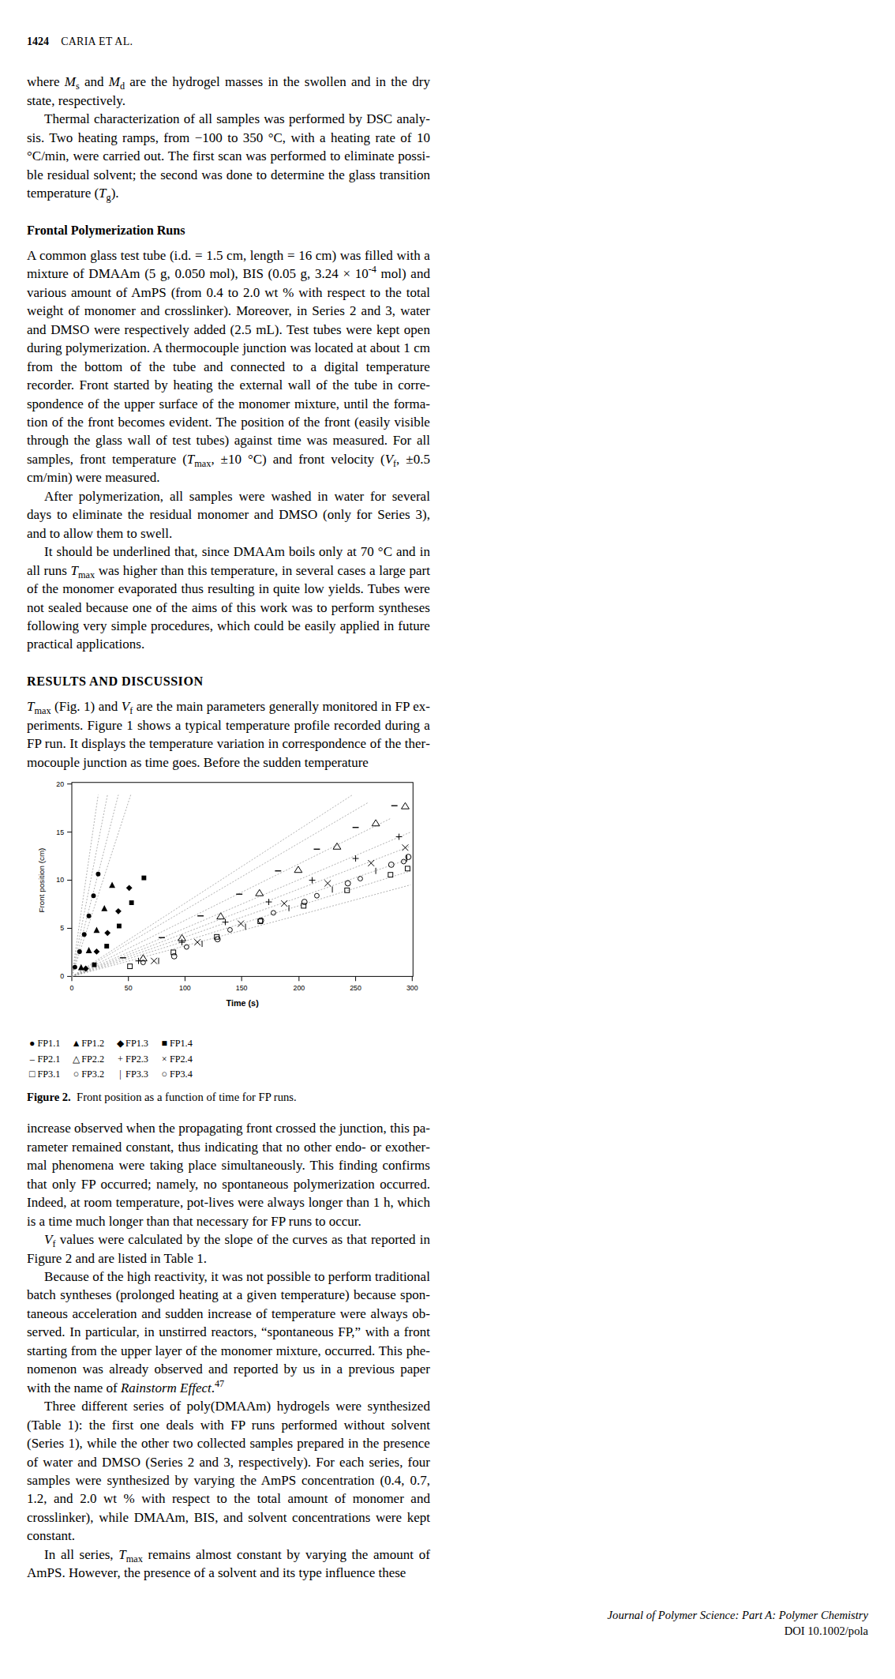1424 CARIA ET AL.
where Ms and Md are the hydrogel masses in the swollen and in the dry state, respectively.
Thermal characterization of all samples was performed by DSC analysis. Two heating ramps, from −100 to 350 °C, with a heating rate of 10 °C/min, were carried out. The first scan was performed to eliminate possible residual solvent; the second was done to determine the glass transition temperature (Tg).
Frontal Polymerization Runs
A common glass test tube (i.d. = 1.5 cm, length = 16 cm) was filled with a mixture of DMAAm (5 g, 0.050 mol), BIS (0.05 g, 3.24 × 10-4 mol) and various amount of AmPS (from 0.4 to 2.0 wt % with respect to the total weight of monomer and crosslinker). Moreover, in Series 2 and 3, water and DMSO were respectively added (2.5 mL). Test tubes were kept open during polymerization. A thermocouple junction was located at about 1 cm from the bottom of the tube and connected to a digital temperature recorder. Front started by heating the external wall of the tube in correspondence of the upper surface of the monomer mixture, until the formation of the front becomes evident. The position of the front (easily visible through the glass wall of test tubes) against time was measured. For all samples, front temperature (Tmax, ±10 °C) and front velocity (Vf, ±0.5 cm/min) were measured.
After polymerization, all samples were washed in water for several days to eliminate the residual monomer and DMSO (only for Series 3), and to allow them to swell.
It should be underlined that, since DMAAm boils only at 70 °C and in all runs Tmax was higher than this temperature, in several cases a large part of the monomer evaporated thus resulting in quite low yields. Tubes were not sealed because one of the aims of this work was to perform syntheses following very simple procedures, which could be easily applied in future practical applications.
Results and Discussion
Tmax (Fig. 1) and Vf are the main parameters generally monitored in FP experiments. Figure 1 shows a typical temperature profile recorded during a FP run. It displays the temperature variation in correspondence of the thermocouple junction as time goes. Before the sudden temperature
0 5 10 15 20 0 50 100 150 200 250 300 Front position (cm) Time (s)
●FP1.1 ▲FP1.2 ◆FP1.3 ■FP1.4 –FP2.1 △FP2.2 +FP2.3 ×FP2.4 □FP3.1 ○FP3.2 |FP3.3 ○FP3.4
Figure 2. Front position as a function of time for FP runs.
increase observed when the propagating front crossed the junction, this parameter remained constant, thus indicating that no other endo- or exothermal phenomena were taking place simultaneously. This finding confirms that only FP occurred; namely, no spontaneous polymerization occurred. Indeed, at room temperature, pot-lives were always longer than 1 h, which is a time much longer than that necessary for FP runs to occur.
Vf values were calculated by the slope of the curves as that reported in Figure 2 and are listed in Table 1.
Because of the high reactivity, it was not possible to perform traditional batch syntheses (prolonged heating at a given temperature) because spontaneous acceleration and sudden increase of temperature were always observed. In particular, in unstirred reactors, “spontaneous FP,” with a front starting from the upper layer of the monomer mixture, occurred. This phenomenon was already observed and reported by us in a previous paper with the name of Rainstorm Effect.47
Three different series of poly(DMAAm) hydrogels were synthesized (Table 1): the first one deals with FP runs performed without solvent (Series 1), while the other two collected samples prepared in the presence of water and DMSO (Series 2 and 3, respectively). For each series, four samples were synthesized by varying the AmPS concentration (0.4, 0.7, 1.2, and 2.0 wt % with respect to the total amount of monomer and crosslinker), while DMAAm, BIS, and solvent concentrations were kept constant.
In all series, Tmax remains almost constant by varying the amount of AmPS. However, the presence of a solvent and its type influence these
Journal of Polymer Science: Part A: Polymer Chemistry
DOI 10.1002/pola